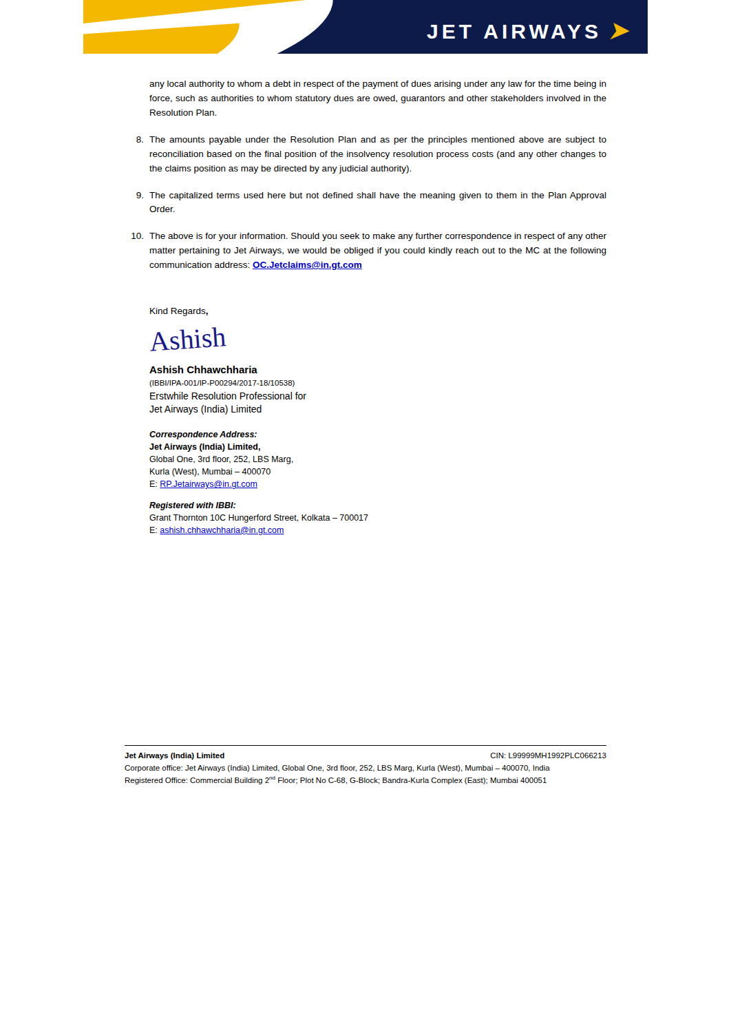JET AIRWAYS➤
any local authority to whom a debt in respect of the payment of dues arising under any law for the time being in force, such as authorities to whom statutory dues are owed, guarantors and other stakeholders involved in the Resolution Plan.
8. The amounts payable under the Resolution Plan and as per the principles mentioned above are subject to reconciliation based on the final position of the insolvency resolution process costs (and any other changes to the claims position as may be directed by any judicial authority).
9. The capitalized terms used here but not defined shall have the meaning given to them in the Plan Approval Order.
10. The above is for your information. Should you seek to make any further correspondence in respect of any other matter pertaining to Jet Airways, we would be obliged if you could kindly reach out to the MC at the following communication address: OC.Jetclaims@in.gt.com
Kind Regards,
Ashish
Ashish Chhawchharia
(IBBI/IPA-001/IP-P00294/2017-18/10538)
Erstwhile Resolution Professional for
Jet Airways (India) Limited
Correspondence Address:
Jet Airways (India) Limited,
Global One, 3rd floor, 252, LBS Marg,
Kurla (West), Mumbai – 400070
E: RP.Jetairways@in.gt.com
Registered with IBBI:
Grant Thornton 10C Hungerford Street, Kolkata – 700017
E: ashish.chhawchharia@in.gt.com
Jet Airways (India) Limited
CIN: L99999MH1992PLC066213
Corporate office: Jet Airways (India) Limited, Global One, 3rd floor, 252, LBS Marg, Kurla (West), Mumbai – 400070, India
Registered Office: Commercial Building 2nd Floor; Plot No C-68, G-Block; Bandra-Kurla Complex (East); Mumbai 400051